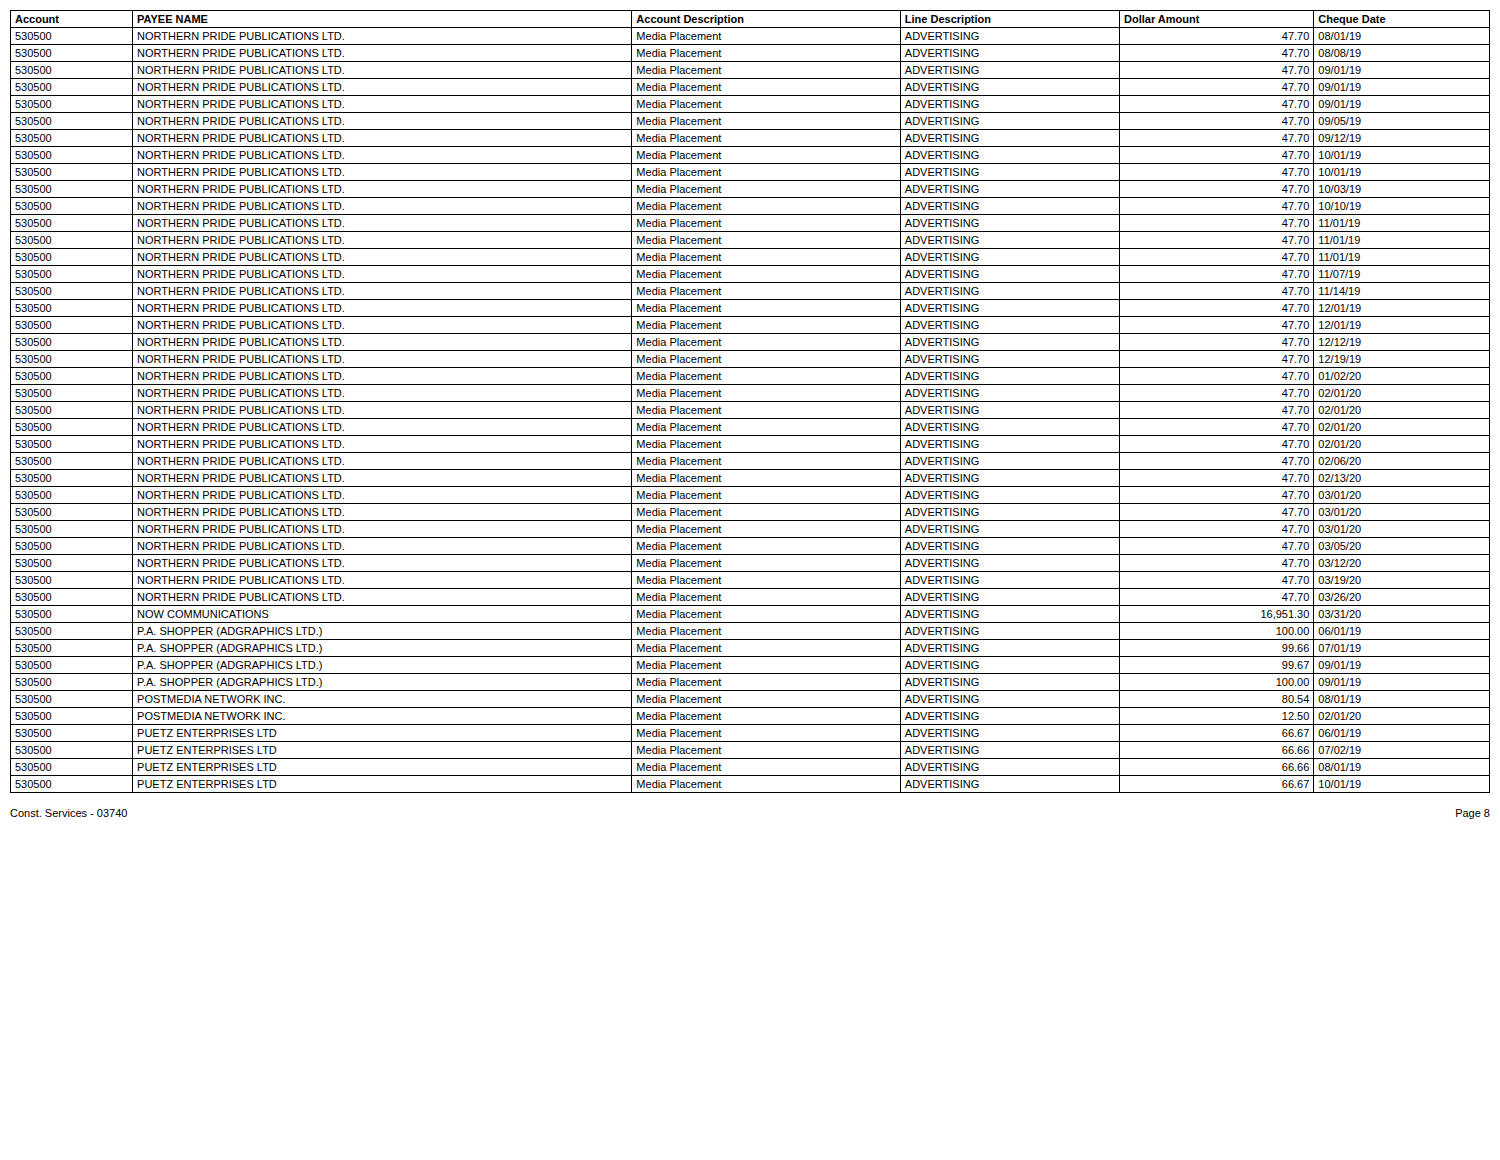| Account | PAYEE NAME | Account Description | Line Description | Dollar Amount | Cheque Date |
| --- | --- | --- | --- | --- | --- |
| 530500 | NORTHERN PRIDE PUBLICATIONS LTD. | Media Placement | ADVERTISING | 47.70 | 08/01/19 |
| 530500 | NORTHERN PRIDE PUBLICATIONS LTD. | Media Placement | ADVERTISING | 47.70 | 08/08/19 |
| 530500 | NORTHERN PRIDE PUBLICATIONS LTD. | Media Placement | ADVERTISING | 47.70 | 09/01/19 |
| 530500 | NORTHERN PRIDE PUBLICATIONS LTD. | Media Placement | ADVERTISING | 47.70 | 09/01/19 |
| 530500 | NORTHERN PRIDE PUBLICATIONS LTD. | Media Placement | ADVERTISING | 47.70 | 09/01/19 |
| 530500 | NORTHERN PRIDE PUBLICATIONS LTD. | Media Placement | ADVERTISING | 47.70 | 09/05/19 |
| 530500 | NORTHERN PRIDE PUBLICATIONS LTD. | Media Placement | ADVERTISING | 47.70 | 09/12/19 |
| 530500 | NORTHERN PRIDE PUBLICATIONS LTD. | Media Placement | ADVERTISING | 47.70 | 10/01/19 |
| 530500 | NORTHERN PRIDE PUBLICATIONS LTD. | Media Placement | ADVERTISING | 47.70 | 10/01/19 |
| 530500 | NORTHERN PRIDE PUBLICATIONS LTD. | Media Placement | ADVERTISING | 47.70 | 10/03/19 |
| 530500 | NORTHERN PRIDE PUBLICATIONS LTD. | Media Placement | ADVERTISING | 47.70 | 10/10/19 |
| 530500 | NORTHERN PRIDE PUBLICATIONS LTD. | Media Placement | ADVERTISING | 47.70 | 11/01/19 |
| 530500 | NORTHERN PRIDE PUBLICATIONS LTD. | Media Placement | ADVERTISING | 47.70 | 11/01/19 |
| 530500 | NORTHERN PRIDE PUBLICATIONS LTD. | Media Placement | ADVERTISING | 47.70 | 11/01/19 |
| 530500 | NORTHERN PRIDE PUBLICATIONS LTD. | Media Placement | ADVERTISING | 47.70 | 11/07/19 |
| 530500 | NORTHERN PRIDE PUBLICATIONS LTD. | Media Placement | ADVERTISING | 47.70 | 11/14/19 |
| 530500 | NORTHERN PRIDE PUBLICATIONS LTD. | Media Placement | ADVERTISING | 47.70 | 12/01/19 |
| 530500 | NORTHERN PRIDE PUBLICATIONS LTD. | Media Placement | ADVERTISING | 47.70 | 12/01/19 |
| 530500 | NORTHERN PRIDE PUBLICATIONS LTD. | Media Placement | ADVERTISING | 47.70 | 12/12/19 |
| 530500 | NORTHERN PRIDE PUBLICATIONS LTD. | Media Placement | ADVERTISING | 47.70 | 12/19/19 |
| 530500 | NORTHERN PRIDE PUBLICATIONS LTD. | Media Placement | ADVERTISING | 47.70 | 01/02/20 |
| 530500 | NORTHERN PRIDE PUBLICATIONS LTD. | Media Placement | ADVERTISING | 47.70 | 02/01/20 |
| 530500 | NORTHERN PRIDE PUBLICATIONS LTD. | Media Placement | ADVERTISING | 47.70 | 02/01/20 |
| 530500 | NORTHERN PRIDE PUBLICATIONS LTD. | Media Placement | ADVERTISING | 47.70 | 02/01/20 |
| 530500 | NORTHERN PRIDE PUBLICATIONS LTD. | Media Placement | ADVERTISING | 47.70 | 02/01/20 |
| 530500 | NORTHERN PRIDE PUBLICATIONS LTD. | Media Placement | ADVERTISING | 47.70 | 02/06/20 |
| 530500 | NORTHERN PRIDE PUBLICATIONS LTD. | Media Placement | ADVERTISING | 47.70 | 02/13/20 |
| 530500 | NORTHERN PRIDE PUBLICATIONS LTD. | Media Placement | ADVERTISING | 47.70 | 03/01/20 |
| 530500 | NORTHERN PRIDE PUBLICATIONS LTD. | Media Placement | ADVERTISING | 47.70 | 03/01/20 |
| 530500 | NORTHERN PRIDE PUBLICATIONS LTD. | Media Placement | ADVERTISING | 47.70 | 03/01/20 |
| 530500 | NORTHERN PRIDE PUBLICATIONS LTD. | Media Placement | ADVERTISING | 47.70 | 03/05/20 |
| 530500 | NORTHERN PRIDE PUBLICATIONS LTD. | Media Placement | ADVERTISING | 47.70 | 03/12/20 |
| 530500 | NORTHERN PRIDE PUBLICATIONS LTD. | Media Placement | ADVERTISING | 47.70 | 03/19/20 |
| 530500 | NORTHERN PRIDE PUBLICATIONS LTD. | Media Placement | ADVERTISING | 47.70 | 03/26/20 |
| 530500 | NOW COMMUNICATIONS | Media Placement | ADVERTISING | 16,951.30 | 03/31/20 |
| 530500 | P.A. SHOPPER (ADGRAPHICS LTD.) | Media Placement | ADVERTISING | 100.00 | 06/01/19 |
| 530500 | P.A. SHOPPER (ADGRAPHICS LTD.) | Media Placement | ADVERTISING | 99.66 | 07/01/19 |
| 530500 | P.A. SHOPPER (ADGRAPHICS LTD.) | Media Placement | ADVERTISING | 99.67 | 09/01/19 |
| 530500 | P.A. SHOPPER (ADGRAPHICS LTD.) | Media Placement | ADVERTISING | 100.00 | 09/01/19 |
| 530500 | POSTMEDIA NETWORK INC. | Media Placement | ADVERTISING | 80.54 | 08/01/19 |
| 530500 | POSTMEDIA NETWORK INC. | Media Placement | ADVERTISING | 12.50 | 02/01/20 |
| 530500 | PUETZ ENTERPRISES LTD | Media Placement | ADVERTISING | 66.67 | 06/01/19 |
| 530500 | PUETZ ENTERPRISES LTD | Media Placement | ADVERTISING | 66.66 | 07/02/19 |
| 530500 | PUETZ ENTERPRISES LTD | Media Placement | ADVERTISING | 66.66 | 08/01/19 |
| 530500 | PUETZ ENTERPRISES LTD | Media Placement | ADVERTISING | 66.67 | 10/01/19 |
Const. Services - 03740 Page 8